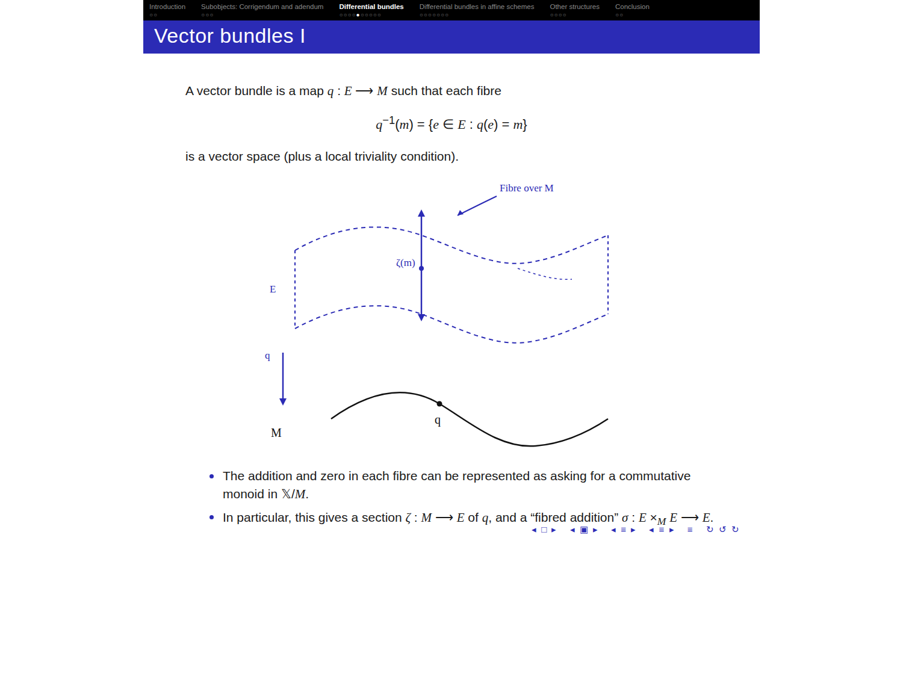Introduction ○○
Subobjects: Corrigendum and adendum ○○○
Differential bundles ○○○○●○○○○○
Differential bundles in affine schemes ○○○○○○○
Other structures ○○○○
Conclusion ○○
Vector bundles I
A vector bundle is a map q : E ⟶ M such that each fibre
q−1(m) = {e ∈ E : q(e) = m}
is a vector space (plus a local triviality condition).
Fibre over M ζ(m) E q q M
The addition and zero in each fibre can be represented as asking for a commutative monoid in 𝕏/M.
In particular, this gives a section ζ : M ⟶ E of q, and a “fibred addition” σ : E ×M E ⟶ E.
◂ □ ▸ ◂ ▣ ▸ ◂ ≡ ▸ ◂ ≡ ▸ ≡ ↻ ↺ ↻